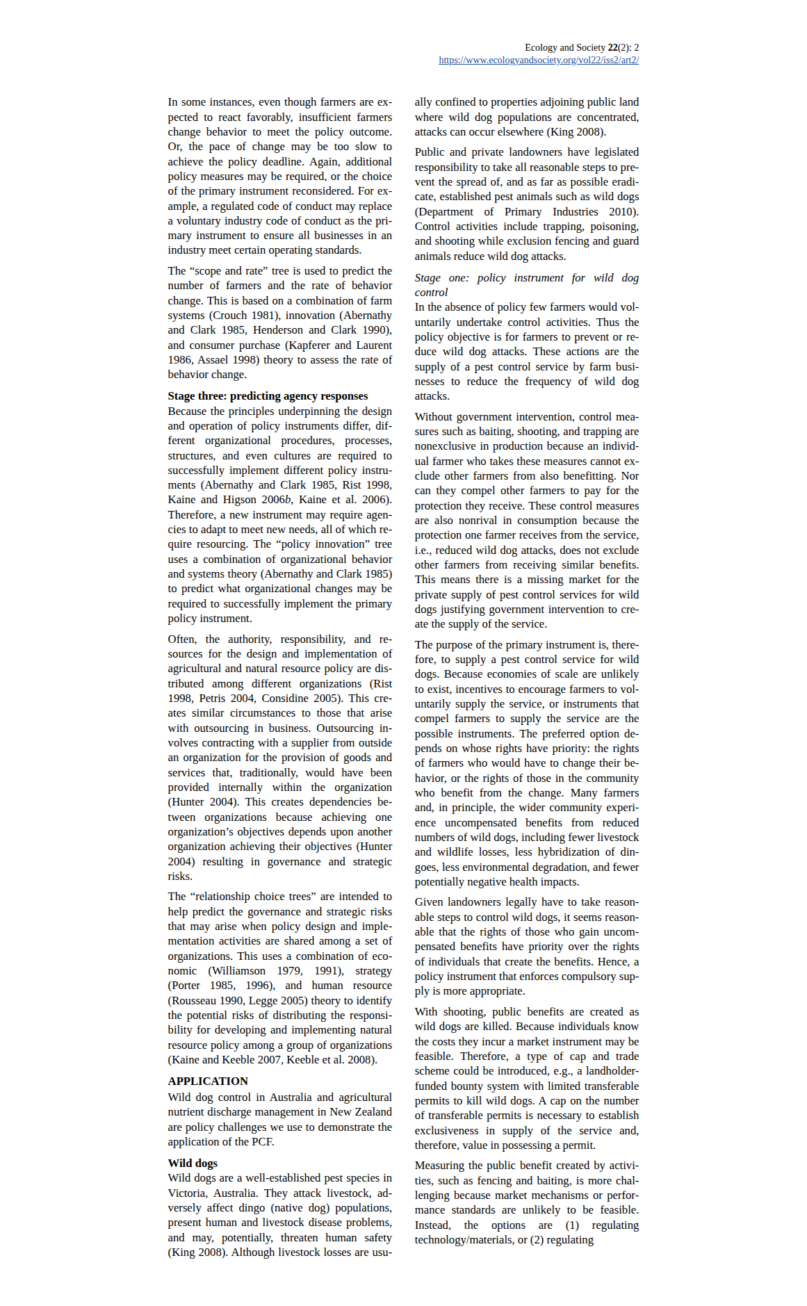Ecology and Society 22(2): 2
https://www.ecologyandsociety.org/vol22/iss2/art2/
In some instances, even though farmers are expected to react favorably, insufficient farmers change behavior to meet the policy outcome. Or, the pace of change may be too slow to achieve the policy deadline. Again, additional policy measures may be required, or the choice of the primary instrument reconsidered. For example, a regulated code of conduct may replace a voluntary industry code of conduct as the primary instrument to ensure all businesses in an industry meet certain operating standards.
The “scope and rate” tree is used to predict the number of farmers and the rate of behavior change. This is based on a combination of farm systems (Crouch 1981), innovation (Abernathy and Clark 1985, Henderson and Clark 1990), and consumer purchase (Kapferer and Laurent 1986, Assael 1998) theory to assess the rate of behavior change.
Stage three: predicting agency responses
Because the principles underpinning the design and operation of policy instruments differ, different organizational procedures, processes, structures, and even cultures are required to successfully implement different policy instruments (Abernathy and Clark 1985, Rist 1998, Kaine and Higson 2006b, Kaine et al. 2006). Therefore, a new instrument may require agencies to adapt to meet new needs, all of which require resourcing. The “policy innovation” tree uses a combination of organizational behavior and systems theory (Abernathy and Clark 1985) to predict what organizational changes may be required to successfully implement the primary policy instrument.
Often, the authority, responsibility, and resources for the design and implementation of agricultural and natural resource policy are distributed among different organizations (Rist 1998, Petris 2004, Considine 2005). This creates similar circumstances to those that arise with outsourcing in business. Outsourcing involves contracting with a supplier from outside an organization for the provision of goods and services that, traditionally, would have been provided internally within the organization (Hunter 2004). This creates dependencies between organizations because achieving one organization’s objectives depends upon another organization achieving their objectives (Hunter 2004) resulting in governance and strategic risks.
The “relationship choice trees” are intended to help predict the governance and strategic risks that may arise when policy design and implementation activities are shared among a set of organizations. This uses a combination of economic (Williamson 1979, 1991), strategy (Porter 1985, 1996), and human resource (Rousseau 1990, Legge 2005) theory to identify the potential risks of distributing the responsibility for developing and implementing natural resource policy among a group of organizations (Kaine and Keeble 2007, Keeble et al. 2008).
Application
Wild dog control in Australia and agricultural nutrient discharge management in New Zealand are policy challenges we use to demonstrate the application of the PCF.
Wild dogs
Wild dogs are a well-established pest species in Victoria, Australia. They attack livestock, adversely affect dingo (native dog) populations, present human and livestock disease problems, and may, potentially, threaten human safety (King 2008). Although livestock losses are usually confined to properties adjoining public land where wild dog populations are concentrated, attacks can occur elsewhere (King 2008).
Public and private landowners have legislated responsibility to take all reasonable steps to prevent the spread of, and as far as possible eradicate, established pest animals such as wild dogs (Department of Primary Industries 2010). Control activities include trapping, poisoning, and shooting while exclusion fencing and guard animals reduce wild dog attacks.
Stage one: policy instrument for wild dog control
In the absence of policy few farmers would voluntarily undertake control activities. Thus the policy objective is for farmers to prevent or reduce wild dog attacks. These actions are the supply of a pest control service by farm businesses to reduce the frequency of wild dog attacks.
Without government intervention, control measures such as baiting, shooting, and trapping are nonexclusive in production because an individual farmer who takes these measures cannot exclude other farmers from also benefitting. Nor can they compel other farmers to pay for the protection they receive. These control measures are also nonrival in consumption because the protection one farmer receives from the service, i.e., reduced wild dog attacks, does not exclude other farmers from receiving similar benefits. This means there is a missing market for the private supply of pest control services for wild dogs justifying government intervention to create the supply of the service.
The purpose of the primary instrument is, therefore, to supply a pest control service for wild dogs. Because economies of scale are unlikely to exist, incentives to encourage farmers to voluntarily supply the service, or instruments that compel farmers to supply the service are the possible instruments. The preferred option depends on whose rights have priority: the rights of farmers who would have to change their behavior, or the rights of those in the community who benefit from the change. Many farmers and, in principle, the wider community experience uncompensated benefits from reduced numbers of wild dogs, including fewer livestock and wildlife losses, less hybridization of dingoes, less environmental degradation, and fewer potentially negative health impacts.
Given landowners legally have to take reasonable steps to control wild dogs, it seems reasonable that the rights of those who gain uncompensated benefits have priority over the rights of individuals that create the benefits. Hence, a policy instrument that enforces compulsory supply is more appropriate.
With shooting, public benefits are created as wild dogs are killed. Because individuals know the costs they incur a market instrument may be feasible. Therefore, a type of cap and trade scheme could be introduced, e.g., a landholder-funded bounty system with limited transferable permits to kill wild dogs. A cap on the number of transferable permits is necessary to establish exclusiveness in supply of the service and, therefore, value in possessing a permit.
Measuring the public benefit created by activities, such as fencing and baiting, is more challenging because market mechanisms or performance standards are unlikely to be feasible. Instead, the options are (1) regulating technology/materials, or (2) regulating